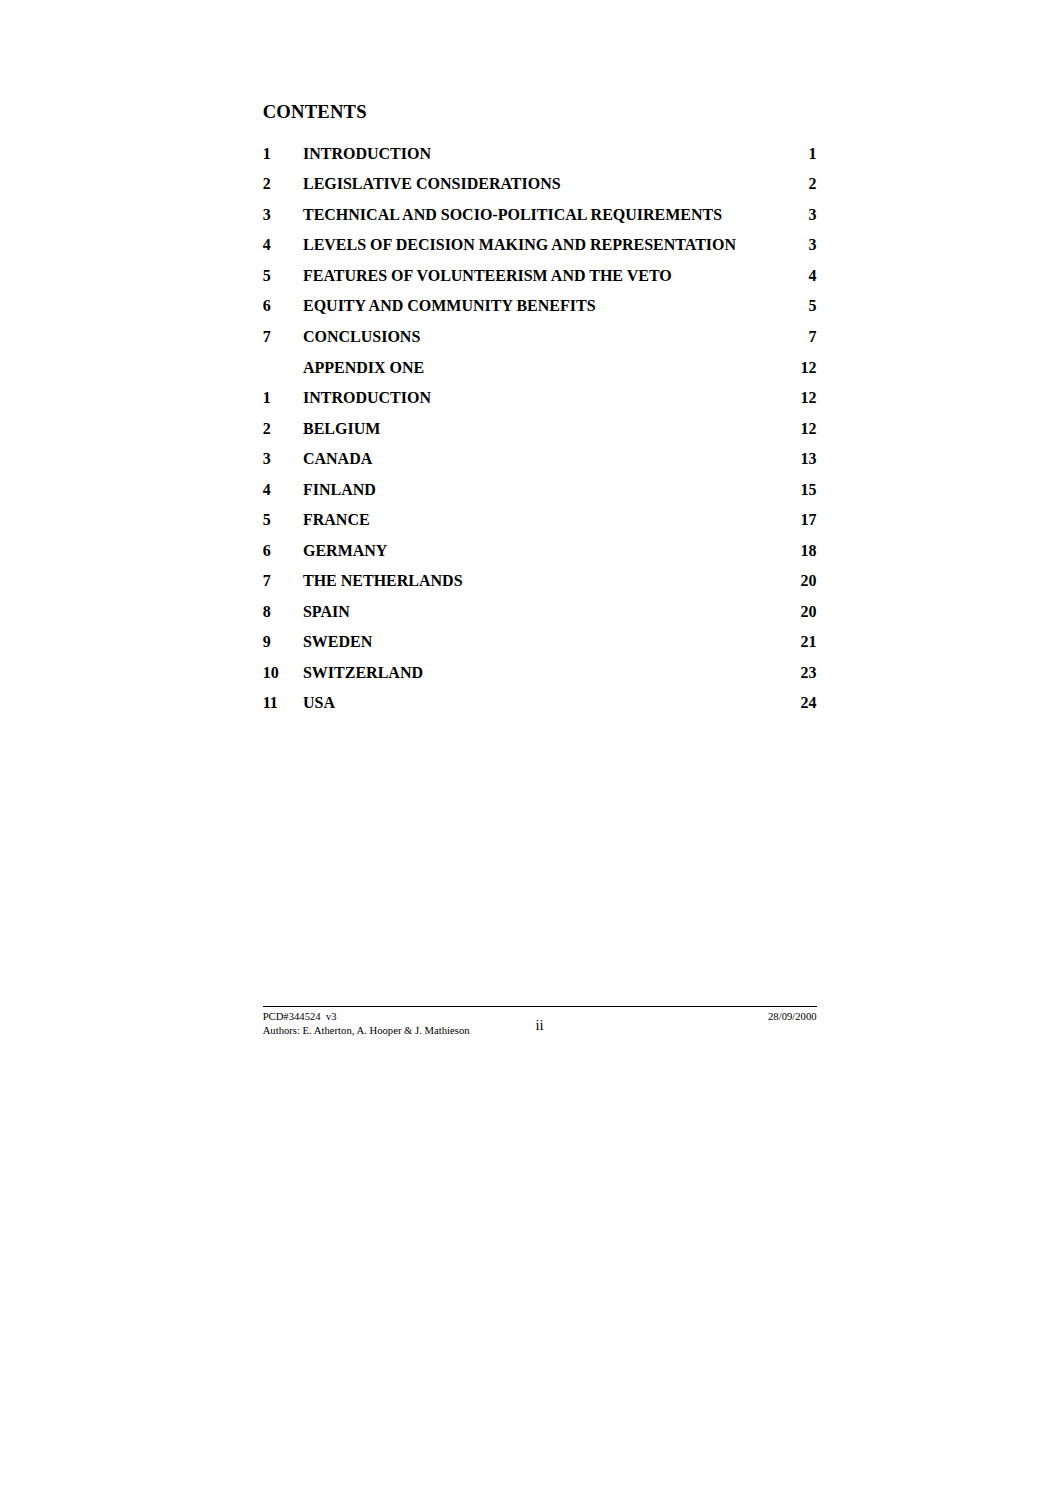CONTENTS
| 1 | INTRODUCTION | 1 |
| 2 | LEGISLATIVE CONSIDERATIONS | 2 |
| 3 | TECHNICAL AND SOCIO-POLITICAL REQUIREMENTS | 3 |
| 4 | LEVELS OF DECISION MAKING AND REPRESENTATION | 3 |
| 5 | FEATURES OF VOLUNTEERISM AND THE VETO | 4 |
| 6 | EQUITY AND COMMUNITY BENEFITS | 5 |
| 7 | CONCLUSIONS | 7 |
| | APPENDIX ONE | 12 |
| 1 | INTRODUCTION | 12 |
| 2 | BELGIUM | 12 |
| 3 | CANADA | 13 |
| 4 | FINLAND | 15 |
| 5 | FRANCE | 17 |
| 6 | GERMANY | 18 |
| 7 | THE NETHERLANDS | 20 |
| 8 | SPAIN | 20 |
| 9 | SWEDEN | 21 |
| 10 | SWITZERLAND | 23 |
| 11 | USA | 24 |
PCD#344524 v3
Authors: E. Atherton, A. Hooper & J. Mathieson
28/09/2000
ii